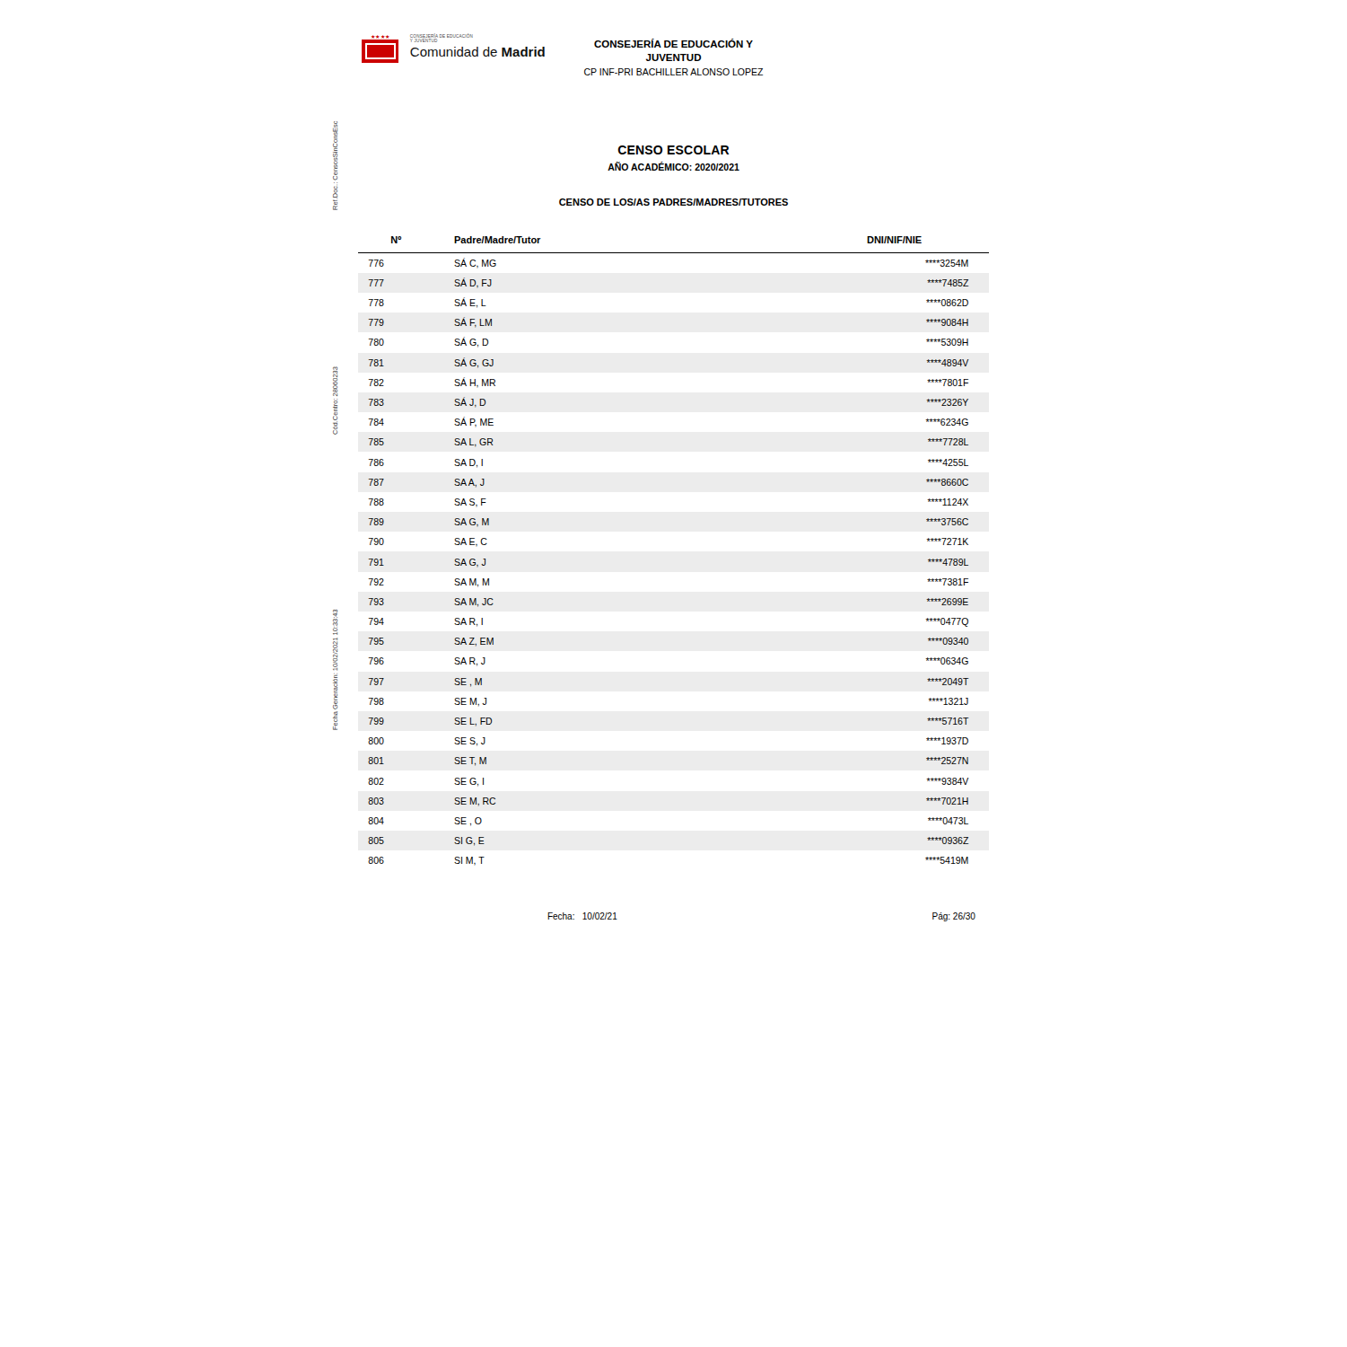Ref.Doc.: CensosSinConsEsc
Cód.Centro: 28060233
Fecha Generación: 10/02/2021 10:33:43
★★★★
Consejería de Educación
y Juventud
Comunidad de Madrid
CONSEJERÍA DE EDUCACIÓN Y
JUVENTUD
CP INF-PRI BACHILLER ALONSO LOPEZ
CENSO ESCOLAR
AÑO ACADÉMICO: 2020/2021
CENSO DE LOS/AS PADRES/MADRES/TUTORES
| Nº | Padre/Madre/Tutor | DNI/NIF/NIE |
| --- | --- | --- |
| 776 | SÁ C, MG | ****3254M |
| 777 | SÁ D, FJ | ****7485Z |
| 778 | SÁ E, L | ****0862D |
| 779 | SÁ F, LM | ****9084H |
| 780 | SÁ G, D | ****5309H |
| 781 | SÁ G, GJ | ****4894V |
| 782 | SÁ H, MR | ****7801F |
| 783 | SÁ J, D | ****2326Y |
| 784 | SÁ P, ME | ****6234G |
| 785 | SA L, GR | ****7728L |
| 786 | SA D, I | ****4255L |
| 787 | SA A, J | ****8660C |
| 788 | SA S, F | ****1124X |
| 789 | SA G, M | ****3756C |
| 790 | SA E, C | ****7271K |
| 791 | SA G, J | ****4789L |
| 792 | SA M, M | ****7381F |
| 793 | SA M, JC | ****2699E |
| 794 | SA R, I | ****0477Q |
| 795 | SA Z, EM | ****09340 |
| 796 | SA R, J | ****0634G |
| 797 | SE , M | ****2049T |
| 798 | SE M, J | ****1321J |
| 799 | SE L, FD | ****5716T |
| 800 | SE S, J | ****1937D |
| 801 | SE T, M | ****2527N |
| 802 | SE G, I | ****9384V |
| 803 | SE M, RC | ****7021H |
| 804 | SE , O | ****0473L |
| 805 | SI G, E | ****0936Z |
| 806 | SI M, T | ****5419M |
Fecha: 10/02/21
Pág: 26/30